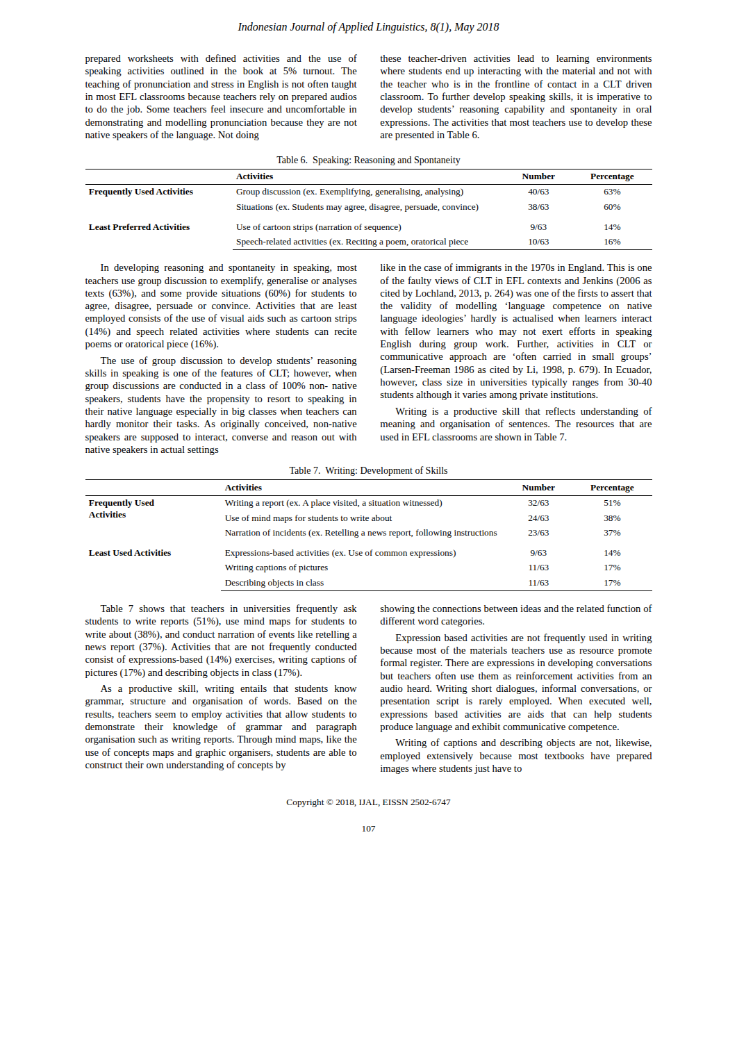Indonesian Journal of Applied Linguistics, 8(1), May 2018
prepared worksheets with defined activities and the use of speaking activities outlined in the book at 5% turnout. The teaching of pronunciation and stress in English is not often taught in most EFL classrooms because teachers rely on prepared audios to do the job. Some teachers feel insecure and uncomfortable in demonstrating and modelling pronunciation because they are not native speakers of the language. Not doing
these teacher-driven activities lead to learning environments where students end up interacting with the material and not with the teacher who is in the frontline of contact in a CLT driven classroom. To further develop speaking skills, it is imperative to develop students’ reasoning capability and spontaneity in oral expressions. The activities that most teachers use to develop these are presented in Table 6.
Table 6. Speaking: Reasoning and Spontaneity
| | Activities | Number | Percentage |
| --- | --- | --- | --- |
| Frequently Used Activities | Group discussion (ex. Exemplifying, generalising, analysing) | 40/63 | 63% |
| Situations (ex. Students may agree, disagree, persuade, convince) | 38/63 | 60% |
| Least Preferred Activities | Use of cartoon strips (narration of sequence) | 9/63 | 14% |
| Speech-related activities (ex. Reciting a poem, oratorical piece | 10/63 | 16% |
In developing reasoning and spontaneity in speaking, most teachers use group discussion to exemplify, generalise or analyses texts (63%), and some provide situations (60%) for students to agree, disagree, persuade or convince. Activities that are least employed consists of the use of visual aids such as cartoon strips (14%) and speech related activities where students can recite poems or oratorical piece (16%).
The use of group discussion to develop students’ reasoning skills in speaking is one of the features of CLT; however, when group discussions are conducted in a class of 100% non- native speakers, students have the propensity to resort to speaking in their native language especially in big classes when teachers can hardly monitor their tasks. As originally conceived, non-native speakers are supposed to interact, converse and reason out with native speakers in actual settings
like in the case of immigrants in the 1970s in England. This is one of the faulty views of CLT in EFL contexts and Jenkins (2006 as cited by Lochland, 2013, p. 264) was one of the firsts to assert that the validity of modelling ‘language competence on native language ideologies’ hardly is actualised when learners interact with fellow learners who may not exert efforts in speaking English during group work. Further, activities in CLT or communicative approach are ‘often carried in small groups’ (Larsen-Freeman 1986 as cited by Li, 1998, p. 679). In Ecuador, however, class size in universities typically ranges from 30-40 students although it varies among private institutions.
Writing is a productive skill that reflects understanding of meaning and organisation of sentences. The resources that are used in EFL classrooms are shown in Table 7.
Table 7. Writing: Development of Skills
| | Activities | Number | Percentage |
| --- | --- | --- | --- |
| Frequently Used Activities | Writing a report (ex. A place visited, a situation witnessed) | 32/63 | 51% |
| Use of mind maps for students to write about | 24/63 | 38% |
| Narration of incidents (ex. Retelling a news report, following instructions | 23/63 | 37% |
| Least Used Activities | Expressions-based activities (ex. Use of common expressions) | 9/63 | 14% |
| Writing captions of pictures | 11/63 | 17% |
| Describing objects in class | 11/63 | 17% |
Table 7 shows that teachers in universities frequently ask students to write reports (51%), use mind maps for students to write about (38%), and conduct narration of events like retelling a news report (37%). Activities that are not frequently conducted consist of expressions-based (14%) exercises, writing captions of pictures (17%) and describing objects in class (17%).
As a productive skill, writing entails that students know grammar, structure and organisation of words. Based on the results, teachers seem to employ activities that allow students to demonstrate their knowledge of grammar and paragraph organisation such as writing reports. Through mind maps, like the use of concepts maps and graphic organisers, students are able to construct their own understanding of concepts by
showing the connections between ideas and the related function of different word categories.
Expression based activities are not frequently used in writing because most of the materials teachers use as resource promote formal register. There are expressions in developing conversations but teachers often use them as reinforcement activities from an audio heard. Writing short dialogues, informal conversations, or presentation script is rarely employed. When executed well, expressions based activities are aids that can help students produce language and exhibit communicative competence.
Writing of captions and describing objects are not, likewise, employed extensively because most textbooks have prepared images where students just have to
Copyright © 2018, IJAL, EISSN 2502-6747
107